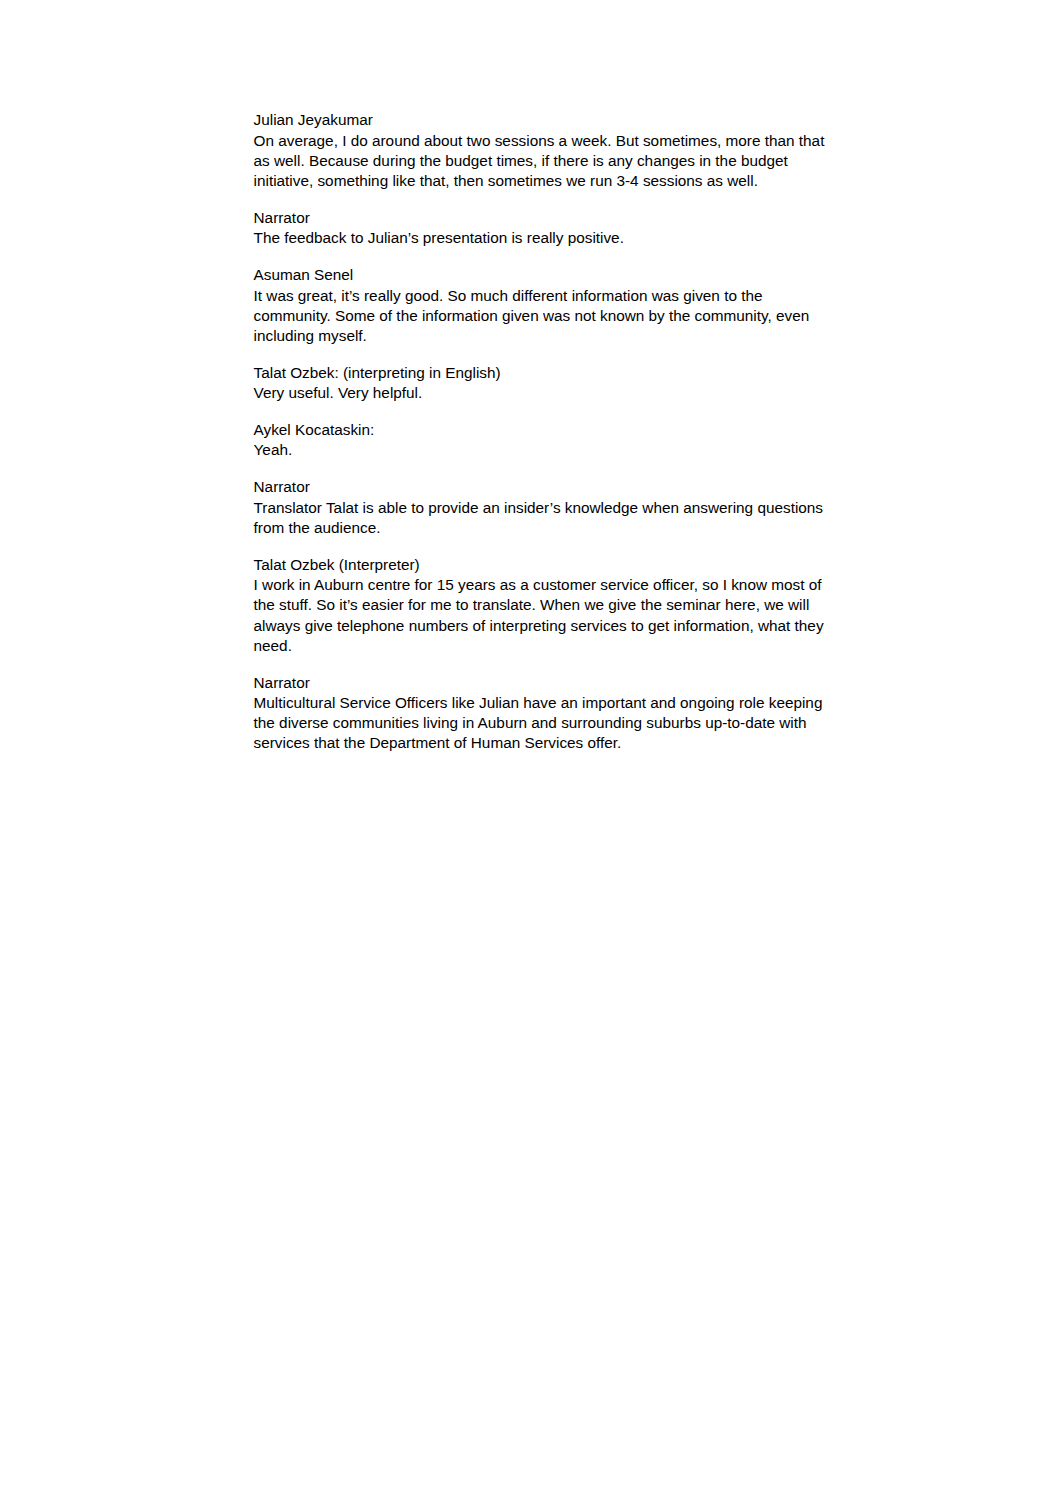Julian Jeyakumar
On average, I do around about two sessions a week. But sometimes, more than that as well. Because during the budget times, if there is any changes in the budget initiative, something like that, then sometimes we run 3-4 sessions as well.
Narrator
The feedback to Julian’s presentation is really positive.
Asuman Senel
It was great, it’s really good. So much different information was given to the community. Some of the information given was not known by the community, even including myself.
Talat Ozbek: (interpreting in English)
Very useful. Very helpful.
Aykel Kocataskin:
Yeah.
Narrator
Translator Talat is able to provide an insider’s knowledge when answering questions from the audience.
Talat Ozbek (Interpreter)
I work in Auburn centre for 15 years as a customer service officer, so I know most of the stuff. So it’s easier for me to translate. When we give the seminar here, we will always give telephone numbers of interpreting services to get information, what they need.
Narrator
Multicultural Service Officers like Julian have an important and ongoing role keeping the diverse communities living in Auburn and surrounding suburbs up-to-date with services that the Department of Human Services offer.